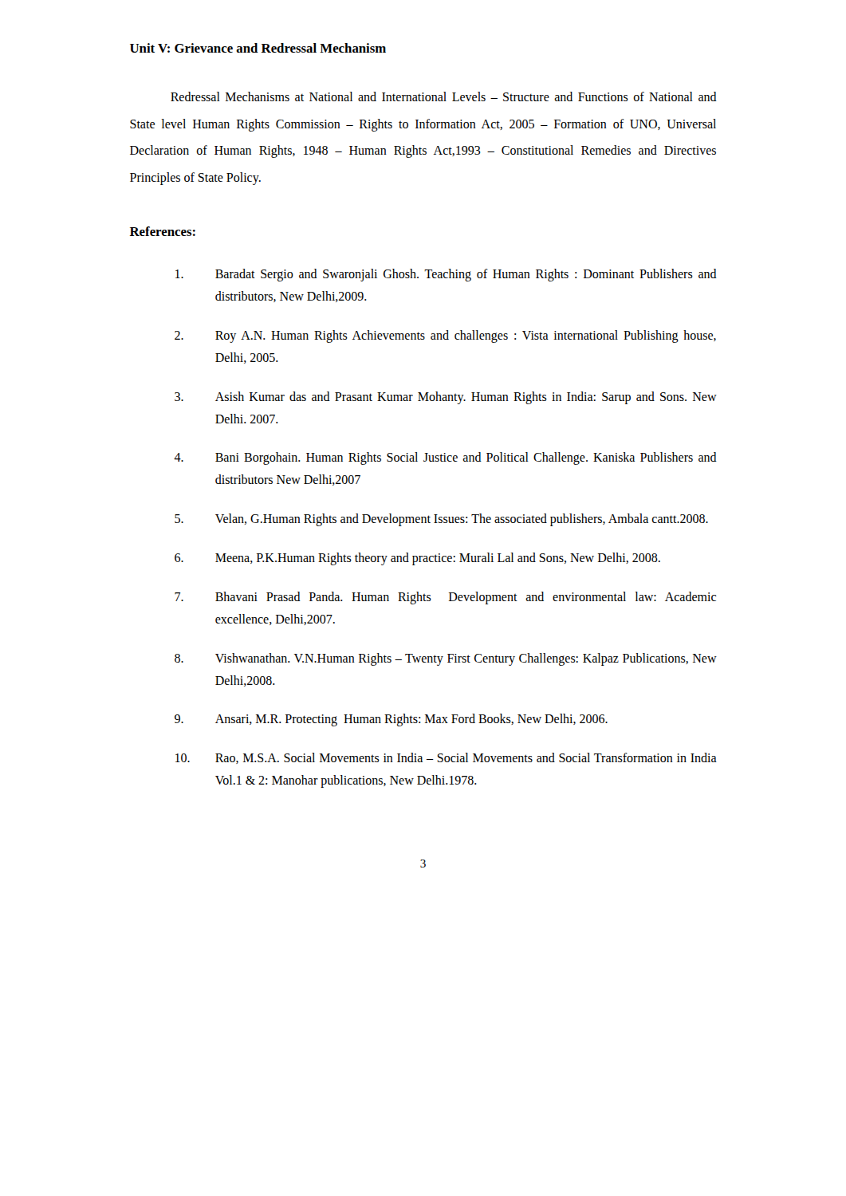Unit V: Grievance and Redressal Mechanism
Redressal Mechanisms at National and International Levels – Structure and Functions of National and State level Human Rights Commission – Rights to Information Act, 2005 – Formation of UNO, Universal Declaration of Human Rights, 1948 – Human Rights Act,1993 – Constitutional Remedies and Directives Principles of State Policy.
References:
Baradat Sergio and Swaronjali Ghosh. Teaching of Human Rights : Dominant Publishers and distributors, New Delhi,2009.
Roy A.N. Human Rights Achievements and challenges : Vista international Publishing house, Delhi, 2005.
Asish Kumar das and Prasant Kumar Mohanty. Human Rights in India: Sarup and Sons. New Delhi. 2007.
Bani Borgohain. Human Rights Social Justice and Political Challenge. Kaniska Publishers and distributors New Delhi,2007
Velan, G.Human Rights and Development Issues: The associated publishers, Ambala cantt.2008.
Meena, P.K.Human Rights theory and practice: Murali Lal and Sons, New Delhi, 2008.
Bhavani Prasad Panda. Human Rights Development and environmental law: Academic excellence, Delhi,2007.
Vishwanathan. V.N.Human Rights – Twenty First Century Challenges: Kalpaz Publications, New Delhi,2008.
Ansari, M.R. Protecting Human Rights: Max Ford Books, New Delhi, 2006.
Rao, M.S.A. Social Movements in India – Social Movements and Social Transformation in India Vol.1 & 2: Manohar publications, New Delhi.1978.
3